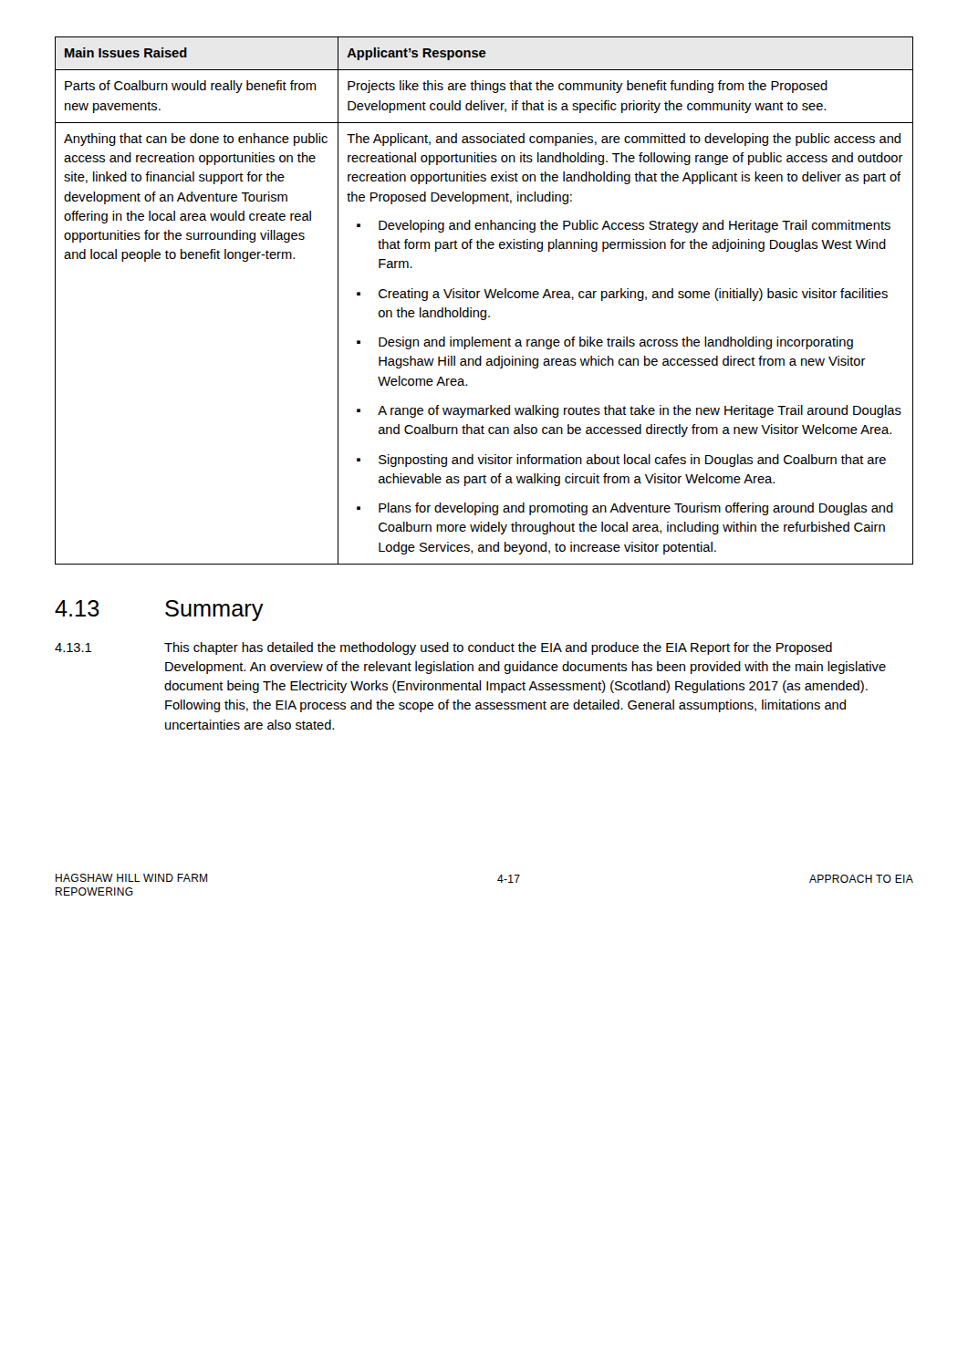| Main Issues Raised | Applicant’s Response |
| --- | --- |
| Parts of Coalburn would really benefit from new pavements. | Projects like this are things that the community benefit funding from the Proposed Development could deliver, if that is a specific priority the community want to see. |
| Anything that can be done to enhance public access and recreation opportunities on the site, linked to financial support for the development of an Adventure Tourism offering in the local area would create real opportunities for the surrounding villages and local people to benefit longer-term. | The Applicant, and associated companies, are committed to developing the public access and recreational opportunities on its landholding. The following range of public access and outdoor recreation opportunities exist on the landholding that the Applicant is keen to deliver as part of the Proposed Development, including: Developing and enhancing the Public Access Strategy and Heritage Trail commitments that form part of the existing planning permission for the adjoining Douglas West Wind Farm. Creating a Visitor Welcome Area, car parking, and some (initially) basic visitor facilities on the landholding. Design and implement a range of bike trails across the landholding incorporating Hagshaw Hill and adjoining areas which can be accessed direct from a new Visitor Welcome Area. A range of waymarked walking routes that take in the new Heritage Trail around Douglas and Coalburn that can also can be accessed directly from a new Visitor Welcome Area. Signposting and visitor information about local cafes in Douglas and Coalburn that are achievable as part of a walking circuit from a Visitor Welcome Area. Plans for developing and promoting an Adventure Tourism offering around Douglas and Coalburn more widely throughout the local area, including within the refurbished Cairn Lodge Services, and beyond, to increase visitor potential. |
4.13 Summary
4.13.1 This chapter has detailed the methodology used to conduct the EIA and produce the EIA Report for the Proposed Development. An overview of the relevant legislation and guidance documents has been provided with the main legislative document being The Electricity Works (Environmental Impact Assessment) (Scotland) Regulations 2017 (as amended). Following this, the EIA process and the scope of the assessment are detailed. General assumptions, limitations and uncertainties are also stated.
HAGSHAW HILL WIND FARM
REPOWERING
4-17
APPROACH TO EIA